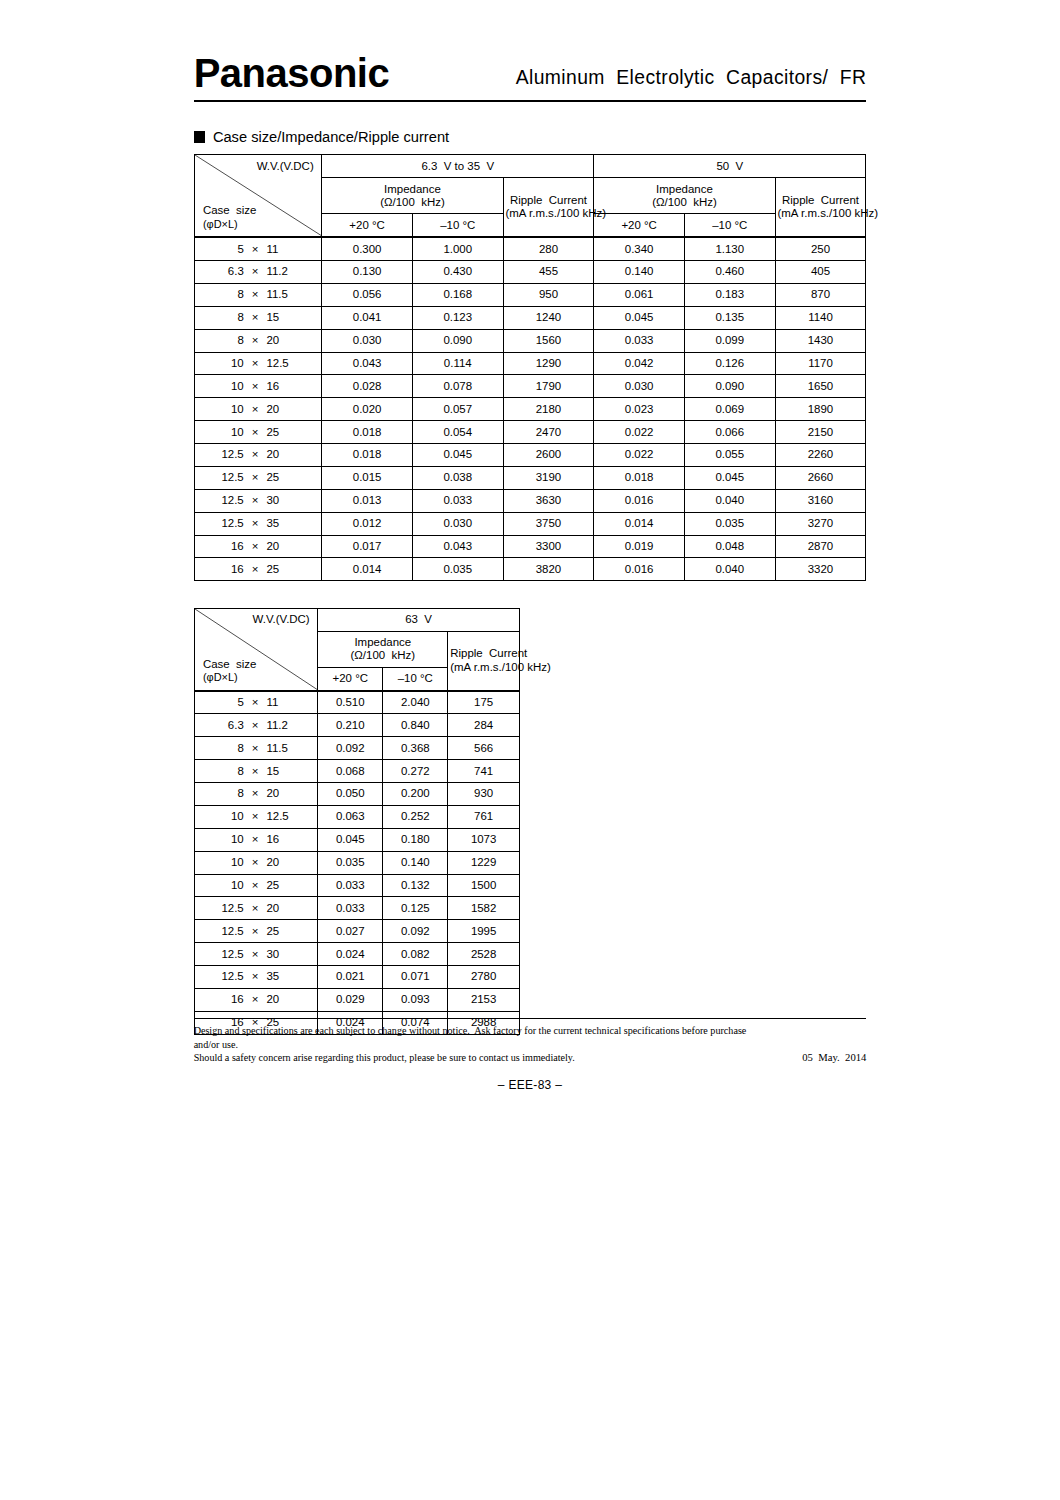Panasonic
Aluminum Electrolytic Capacitors/ FR
Case size/Impedance/Ripple current
| W.V.(V.DC) Case size (φD×L) | 6.3 V to 35 V | 50 V |
| --- | --- | --- |
| Impedance (Ω/100 kHz) | Ripple Current (mA r.m.s./100 kHz) | Impedance (Ω/100 kHz) | Ripple Current (mA r.m.s./100 kHz) |
| +20 °C | –10 °C | +20 °C | –10 °C |
| 5 × 11 | 0.300 | 1.000 | 280 | 0.340 | 1.130 | 250 |
| 6.3 × 11.2 | 0.130 | 0.430 | 455 | 0.140 | 0.460 | 405 |
| 8 × 11.5 | 0.056 | 0.168 | 950 | 0.061 | 0.183 | 870 |
| 8 × 15 | 0.041 | 0.123 | 1240 | 0.045 | 0.135 | 1140 |
| 8 × 20 | 0.030 | 0.090 | 1560 | 0.033 | 0.099 | 1430 |
| 10 × 12.5 | 0.043 | 0.114 | 1290 | 0.042 | 0.126 | 1170 |
| 10 × 16 | 0.028 | 0.078 | 1790 | 0.030 | 0.090 | 1650 |
| 10 × 20 | 0.020 | 0.057 | 2180 | 0.023 | 0.069 | 1890 |
| 10 × 25 | 0.018 | 0.054 | 2470 | 0.022 | 0.066 | 2150 |
| 12.5 × 20 | 0.018 | 0.045 | 2600 | 0.022 | 0.055 | 2260 |
| 12.5 × 25 | 0.015 | 0.038 | 3190 | 0.018 | 0.045 | 2660 |
| 12.5 × 30 | 0.013 | 0.033 | 3630 | 0.016 | 0.040 | 3160 |
| 12.5 × 35 | 0.012 | 0.030 | 3750 | 0.014 | 0.035 | 3270 |
| 16 × 20 | 0.017 | 0.043 | 3300 | 0.019 | 0.048 | 2870 |
| 16 × 25 | 0.014 | 0.035 | 3820 | 0.016 | 0.040 | 3320 |
| W.V.(V.DC) Case size (φD×L) | 63 V |
| --- | --- |
| Impedance (Ω/100 kHz) | Ripple Current (mA r.m.s./100 kHz) |
| +20 °C | –10 °C |
| 5 × 11 | 0.510 | 2.040 | 175 |
| 6.3 × 11.2 | 0.210 | 0.840 | 284 |
| 8 × 11.5 | 0.092 | 0.368 | 566 |
| 8 × 15 | 0.068 | 0.272 | 741 |
| 8 × 20 | 0.050 | 0.200 | 930 |
| 10 × 12.5 | 0.063 | 0.252 | 761 |
| 10 × 16 | 0.045 | 0.180 | 1073 |
| 10 × 20 | 0.035 | 0.140 | 1229 |
| 10 × 25 | 0.033 | 0.132 | 1500 |
| 12.5 × 20 | 0.033 | 0.125 | 1582 |
| 12.5 × 25 | 0.027 | 0.092 | 1995 |
| 12.5 × 30 | 0.024 | 0.082 | 2528 |
| 12.5 × 35 | 0.021 | 0.071 | 2780 |
| 16 × 20 | 0.029 | 0.093 | 2153 |
| 16 × 25 | 0.024 | 0.074 | 2988 |
Design and specifications are each subject to change without notice. Ask factory for the current technical specifications before purchase and/or use.
Should a safety concern arise regarding this product, please be sure to contact us immediately.
05 May. 2014
– EEE-83 –